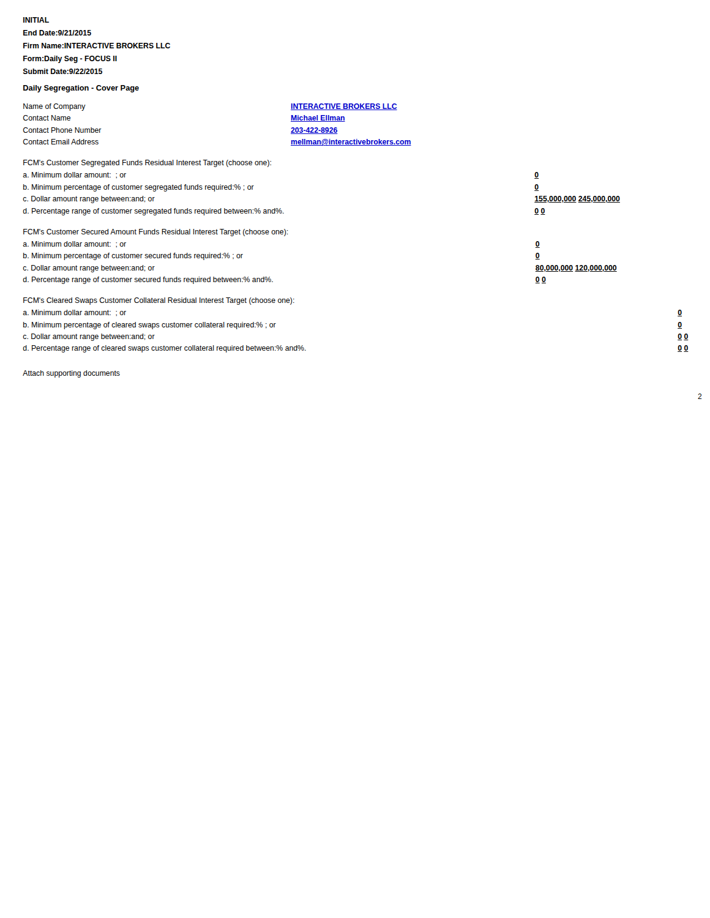INITIAL
End Date:9/21/2015
Firm Name:INTERACTIVE BROKERS LLC
Form:Daily Seg - FOCUS II
Submit Date:9/22/2015
Daily Segregation - Cover Page
| Name of Company | INTERACTIVE BROKERS LLC |
| Contact Name | Michael Ellman |
| Contact Phone Number | 203-422-8926 |
| Contact Email Address | mellman@interactivebrokers.com |
FCM's Customer Segregated Funds Residual Interest Target (choose one):
| a. Minimum dollar amount: ; or | 0 |
| b. Minimum percentage of customer segregated funds required:% ; or | 0 |
| c. Dollar amount range between:and; or | 155,000,000 245,000,000 |
| d. Percentage range of customer segregated funds required between:% and%. | 0 0 |
FCM's Customer Secured Amount Funds Residual Interest Target (choose one):
| a. Minimum dollar amount: ; or | 0 |
| b. Minimum percentage of customer secured funds required:% ; or | 0 |
| c. Dollar amount range between:and; or | 80,000,000 120,000,000 |
| d. Percentage range of customer secured funds required between:% and%. | 0 0 |
FCM's Cleared Swaps Customer Collateral Residual Interest Target (choose one):
| a. Minimum dollar amount: ; or | 0 |
| b. Minimum percentage of cleared swaps customer collateral required:% ; or | 0 |
| c. Dollar amount range between:and; or | 0 0 |
| d. Percentage range of cleared swaps customer collateral required between:% and%. | 0 0 |
Attach supporting documents
2